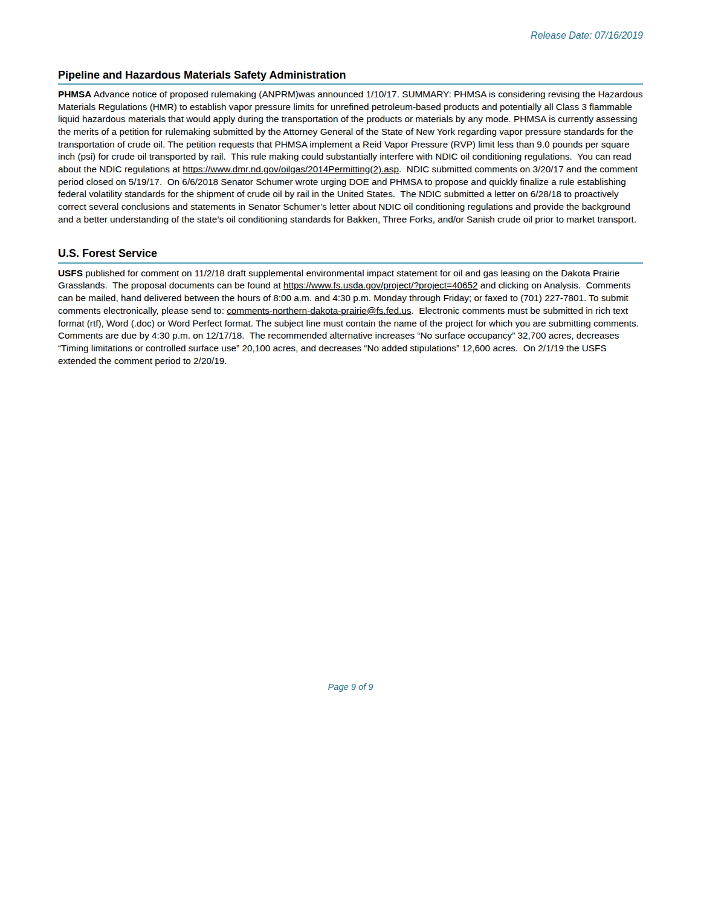Release Date: 07/16/2019
Pipeline and Hazardous Materials Safety Administration
PHMSA Advance notice of proposed rulemaking (ANPRM)was announced 1/10/17. SUMMARY: PHMSA is considering revising the Hazardous Materials Regulations (HMR) to establish vapor pressure limits for unrefined petroleum-based products and potentially all Class 3 flammable liquid hazardous materials that would apply during the transportation of the products or materials by any mode. PHMSA is currently assessing the merits of a petition for rulemaking submitted by the Attorney General of the State of New York regarding vapor pressure standards for the transportation of crude oil. The petition requests that PHMSA implement a Reid Vapor Pressure (RVP) limit less than 9.0 pounds per square inch (psi) for crude oil transported by rail. This rule making could substantially interfere with NDIC oil conditioning regulations. You can read about the NDIC regulations at https://www.dmr.nd.gov/oilgas/2014Permitting(2).asp. NDIC submitted comments on 3/20/17 and the comment period closed on 5/19/17. On 6/6/2018 Senator Schumer wrote urging DOE and PHMSA to propose and quickly finalize a rule establishing federal volatility standards for the shipment of crude oil by rail in the United States. The NDIC submitted a letter on 6/28/18 to proactively correct several conclusions and statements in Senator Schumer’s letter about NDIC oil conditioning regulations and provide the background and a better understanding of the state’s oil conditioning standards for Bakken, Three Forks, and/or Sanish crude oil prior to market transport.
U.S. Forest Service
USFS published for comment on 11/2/18 draft supplemental environmental impact statement for oil and gas leasing on the Dakota Prairie Grasslands. The proposal documents can be found at https://www.fs.usda.gov/project/?project=40652 and clicking on Analysis. Comments can be mailed, hand delivered between the hours of 8:00 a.m. and 4:30 p.m. Monday through Friday; or faxed to (701) 227-7801. To submit comments electronically, please send to: comments-northern-dakota-prairie@fs.fed.us. Electronic comments must be submitted in rich text format (rtf), Word (.doc) or Word Perfect format. The subject line must contain the name of the project for which you are submitting comments. Comments are due by 4:30 p.m. on 12/17/18. The recommended alternative increases “No surface occupancy” 32,700 acres, decreases “Timing limitations or controlled surface use” 20,100 acres, and decreases “No added stipulations” 12,600 acres. On 2/1/19 the USFS extended the comment period to 2/20/19.
Page 9 of 9